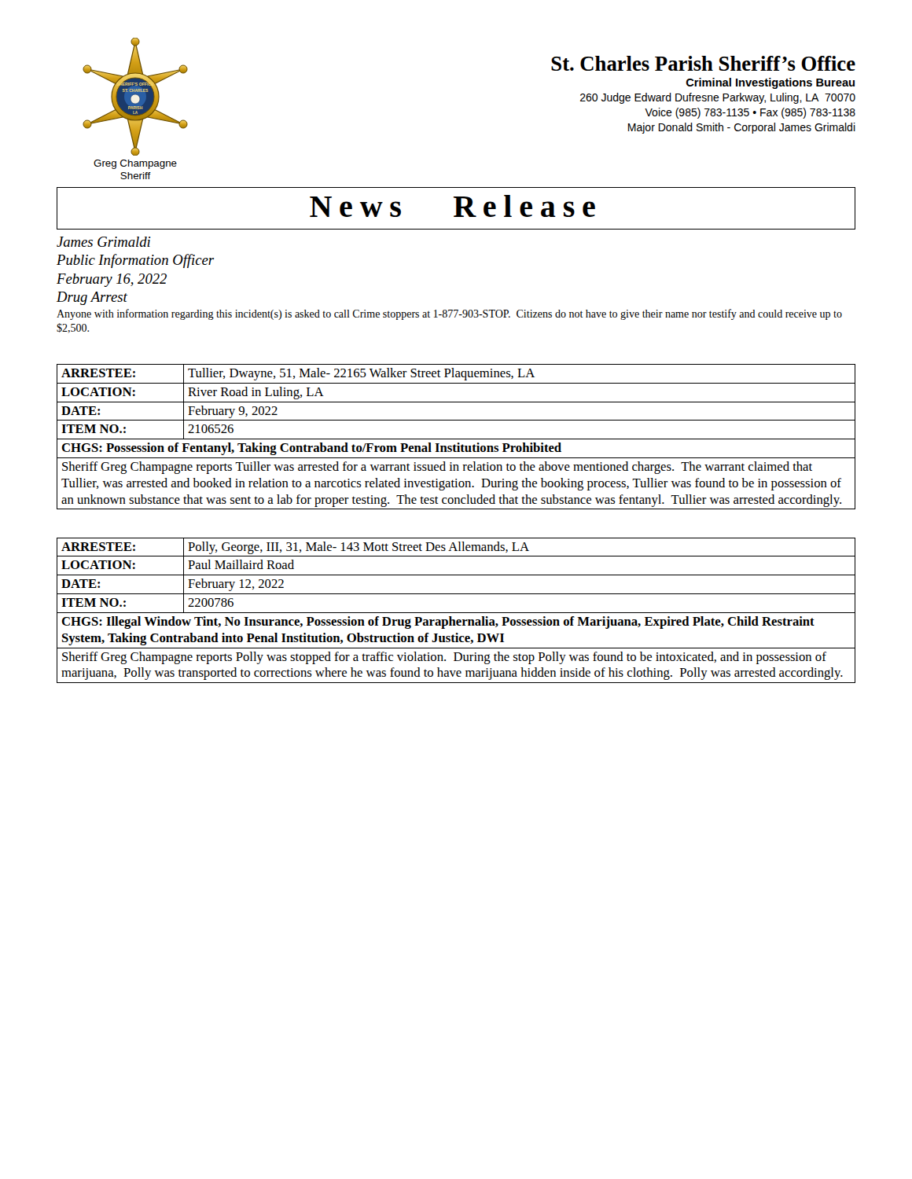SHERIFF'S OFFICE ST. CHARLES PARISH LA
Greg Champagne
Sheriff
St. Charles Parish Sheriff’s Office
Criminal Investigations Bureau
260 Judge Edward Dufresne Parkway, Luling, LA 70070
Voice (985) 783-1135 • Fax (985) 783-1138
Major Donald Smith - Corporal James Grimaldi
News Release
James Grimaldi
Public Information Officer
February 16, 2022
Drug Arrest
Anyone with information regarding this incident(s) is asked to call Crime stoppers at 1-877-903-STOP. Citizens do not have to give their name nor testify and could receive up to $2,500.
| ARRESTEE: | Tullier, Dwayne, 51, Male- 22165 Walker Street Plaquemines, LA |
| LOCATION: | River Road in Luling, LA |
| DATE: | February 9, 2022 |
| ITEM NO.: | 2106526 |
| CHGS: Possession of Fentanyl, Taking Contraband to/From Penal Institutions Prohibited |
| Sheriff Greg Champagne reports Tuiller was arrested for a warrant issued in relation to the above mentioned charges. The warrant claimed that Tullier, was arrested and booked in relation to a narcotics related investigation. During the booking process, Tullier was found to be in possession of an unknown substance that was sent to a lab for proper testing. The test concluded that the substance was fentanyl. Tullier was arrested accordingly. |
| ARRESTEE: | Polly, George, III, 31, Male- 143 Mott Street Des Allemands, LA |
| LOCATION: | Paul Maillaird Road |
| DATE: | February 12, 2022 |
| ITEM NO.: | 2200786 |
| CHGS: Illegal Window Tint, No Insurance, Possession of Drug Paraphernalia, Possession of Marijuana, Expired Plate, Child Restraint System, Taking Contraband into Penal Institution, Obstruction of Justice, DWI |
| Sheriff Greg Champagne reports Polly was stopped for a traffic violation. During the stop Polly was found to be intoxicated, and in possession of marijuana, Polly was transported to corrections where he was found to have marijuana hidden inside of his clothing. Polly was arrested accordingly. |